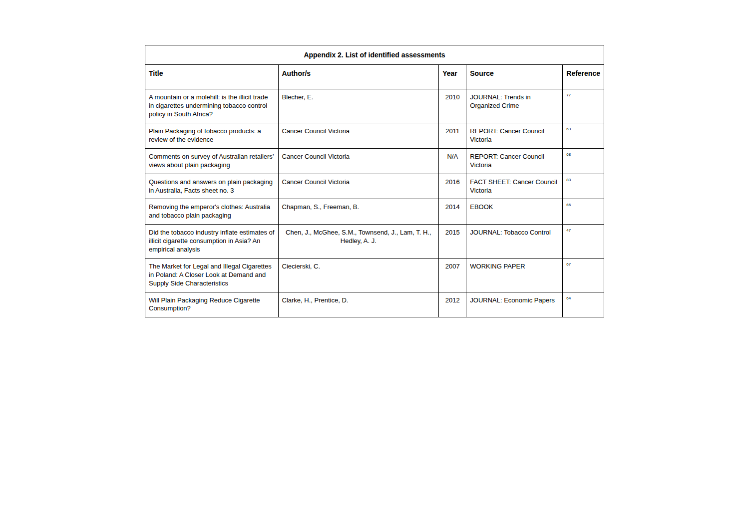Appendix 2. List of identified assessments
| Title | Author/s | Year | Source | Reference |
| --- | --- | --- | --- | --- |
| A mountain or a molehill: is the illicit trade in cigarettes undermining tobacco control policy in South Africa? | Blecher, E. | 2010 | JOURNAL: Trends in Organized Crime | 77 |
| Plain Packaging of tobacco products: a review of the evidence | Cancer Council Victoria | 2011 | REPORT: Cancer Council Victoria | 63 |
| Comments on survey of Australian retailers’ views about plain packaging | Cancer Council Victoria | N/A | REPORT: Cancer Council Victoria | 68 |
| Questions and answers on plain packaging in Australia, Facts sheet no. 3 | Cancer Council Victoria | 2016 | FACT SHEET: Cancer Council Victoria | 83 |
| Removing the emperor's clothes: Australia and tobacco plain packaging | Chapman, S., Freeman, B. | 2014 | EBOOK | 65 |
| Did the tobacco industry inflate estimates of illicit cigarette consumption in Asia? An empirical analysis | Chen, J., McGhee, S.M., Townsend, J., Lam, T. H., Hedley, A. J. | 2015 | JOURNAL: Tobacco Control | 47 |
| The Market for Legal and Illegal Cigarettes in Poland: A Closer Look at Demand and Supply Side Characteristics | Ciecierski, C. | 2007 | WORKING PAPER | 67 |
| Will Plain Packaging Reduce Cigarette Consumption? | Clarke, H., Prentice, D. | 2012 | JOURNAL: Economic Papers | 64 |